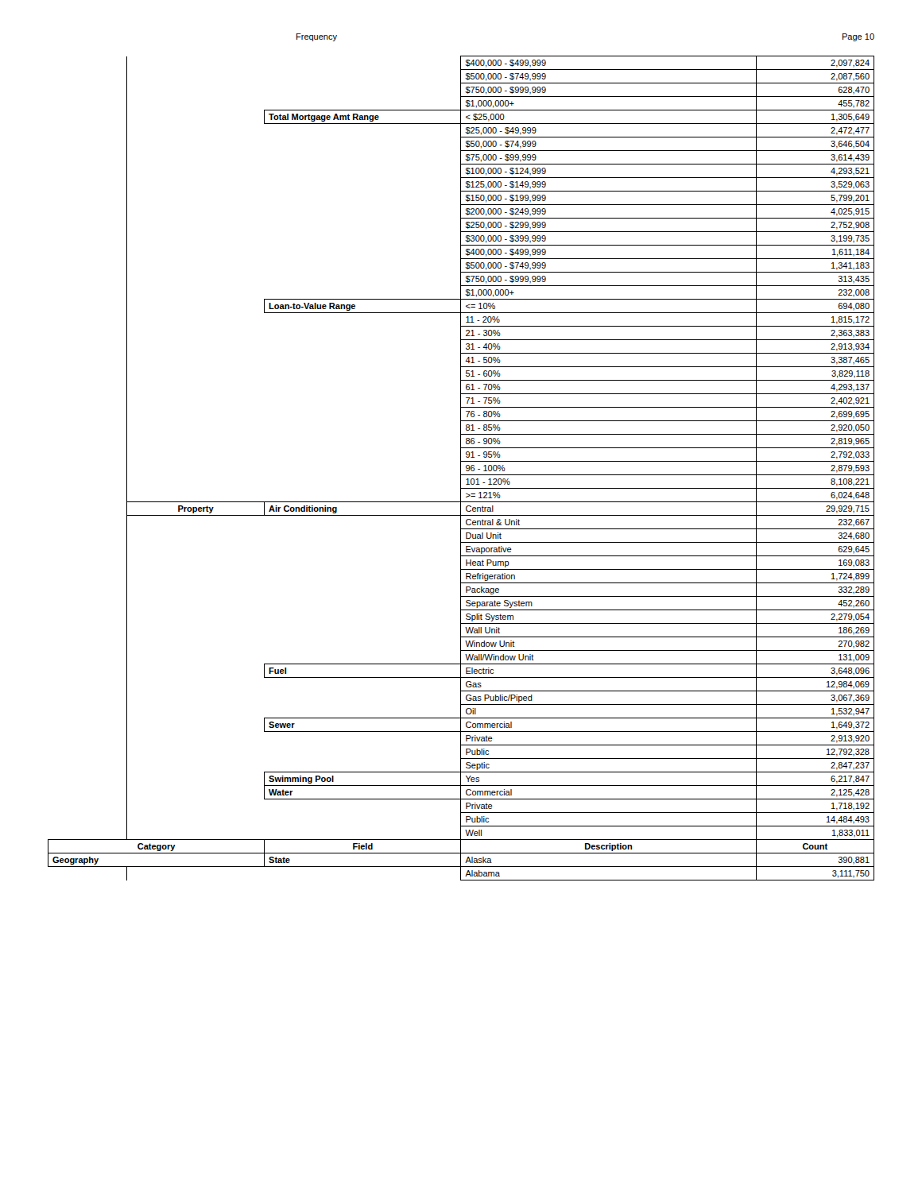Frequency Page 10
| | | | $400,000 - $499,999 | 2,097,824 |
| | | | $500,000 - $749,999 | 2,087,560 |
| | | | $750,000 - $999,999 | 628,470 |
| | | | $1,000,000+ | 455,782 |
| | | Total Mortgage Amt Range | < $25,000 | 1,305,649 |
| | | | $25,000 - $49,999 | 2,472,477 |
| | | | $50,000 - $74,999 | 3,646,504 |
| | | | $75,000 - $99,999 | 3,614,439 |
| | | | $100,000 - $124,999 | 4,293,521 |
| | | | $125,000 - $149,999 | 3,529,063 |
| | | | $150,000 - $199,999 | 5,799,201 |
| | | | $200,000 - $249,999 | 4,025,915 |
| | | | $250,000 - $299,999 | 2,752,908 |
| | | | $300,000 - $399,999 | 3,199,735 |
| | | | $400,000 - $499,999 | 1,611,184 |
| | | | $500,000 - $749,999 | 1,341,183 |
| | | | $750,000 - $999,999 | 313,435 |
| | | | $1,000,000+ | 232,008 |
| | | Loan-to-Value Range | <= 10% | 694,080 |
| | | | 11 - 20% | 1,815,172 |
| | | | 21 - 30% | 2,363,383 |
| | | | 31 - 40% | 2,913,934 |
| | | | 41 - 50% | 3,387,465 |
| | | | 51 - 60% | 3,829,118 |
| | | | 61 - 70% | 4,293,137 |
| | | | 71 - 75% | 2,402,921 |
| | | | 76 - 80% | 2,699,695 |
| | | | 81 - 85% | 2,920,050 |
| | | | 86 - 90% | 2,819,965 |
| | | | 91 - 95% | 2,792,033 |
| | | | 96 - 100% | 2,879,593 |
| | | | 101 - 120% | 8,108,221 |
| | | | >= 121% | 6,024,648 |
| | Property | Air Conditioning | Central | 29,929,715 |
| | | | Central & Unit | 232,667 |
| | | | Dual Unit | 324,680 |
| | | | Evaporative | 629,645 |
| | | | Heat Pump | 169,083 |
| | | | Refrigeration | 1,724,899 |
| | | | Package | 332,289 |
| | | | Separate System | 452,260 |
| | | | Split System | 2,279,054 |
| | | | Wall Unit | 186,269 |
| | | | Window Unit | 270,982 |
| | | | Wall/Window Unit | 131,009 |
| | | Fuel | Electric | 3,648,096 |
| | | | Gas | 12,984,069 |
| | | | Gas Public/Piped | 3,067,369 |
| | | | Oil | 1,532,947 |
| | | Sewer | Commercial | 1,649,372 |
| | | | Private | 2,913,920 |
| | | | Public | 12,792,328 |
| | | | Septic | 2,847,237 |
| | | Swimming Pool | Yes | 6,217,847 |
| | | Water | Commercial | 2,125,428 |
| | | | Private | 1,718,192 |
| | | | Public | 14,484,493 |
| | | | Well | 1,833,011 |
| Category | Field | Description | Count |
| Geography | State | Alaska | 390,881 |
| | | | Alabama | 3,111,750 |